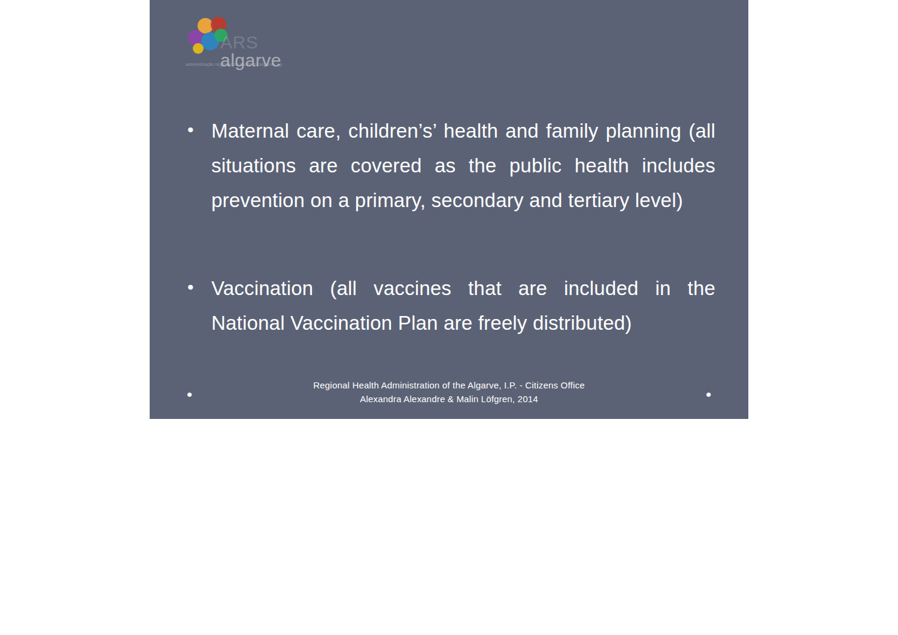ARS algarve
administração regional de saúde do algarve, i.p.
Maternal care, children’s’ health and family planning (all situations are covered as the public health includes prevention on a primary, secondary and tertiary level)
Vaccination (all vaccines that are included in the National Vaccination Plan are freely distributed)
•
•
Regional Health Administration of the Algarve, I.P. - Citizens Office
Alexandra Alexandre & Malin Löfgren, 2014